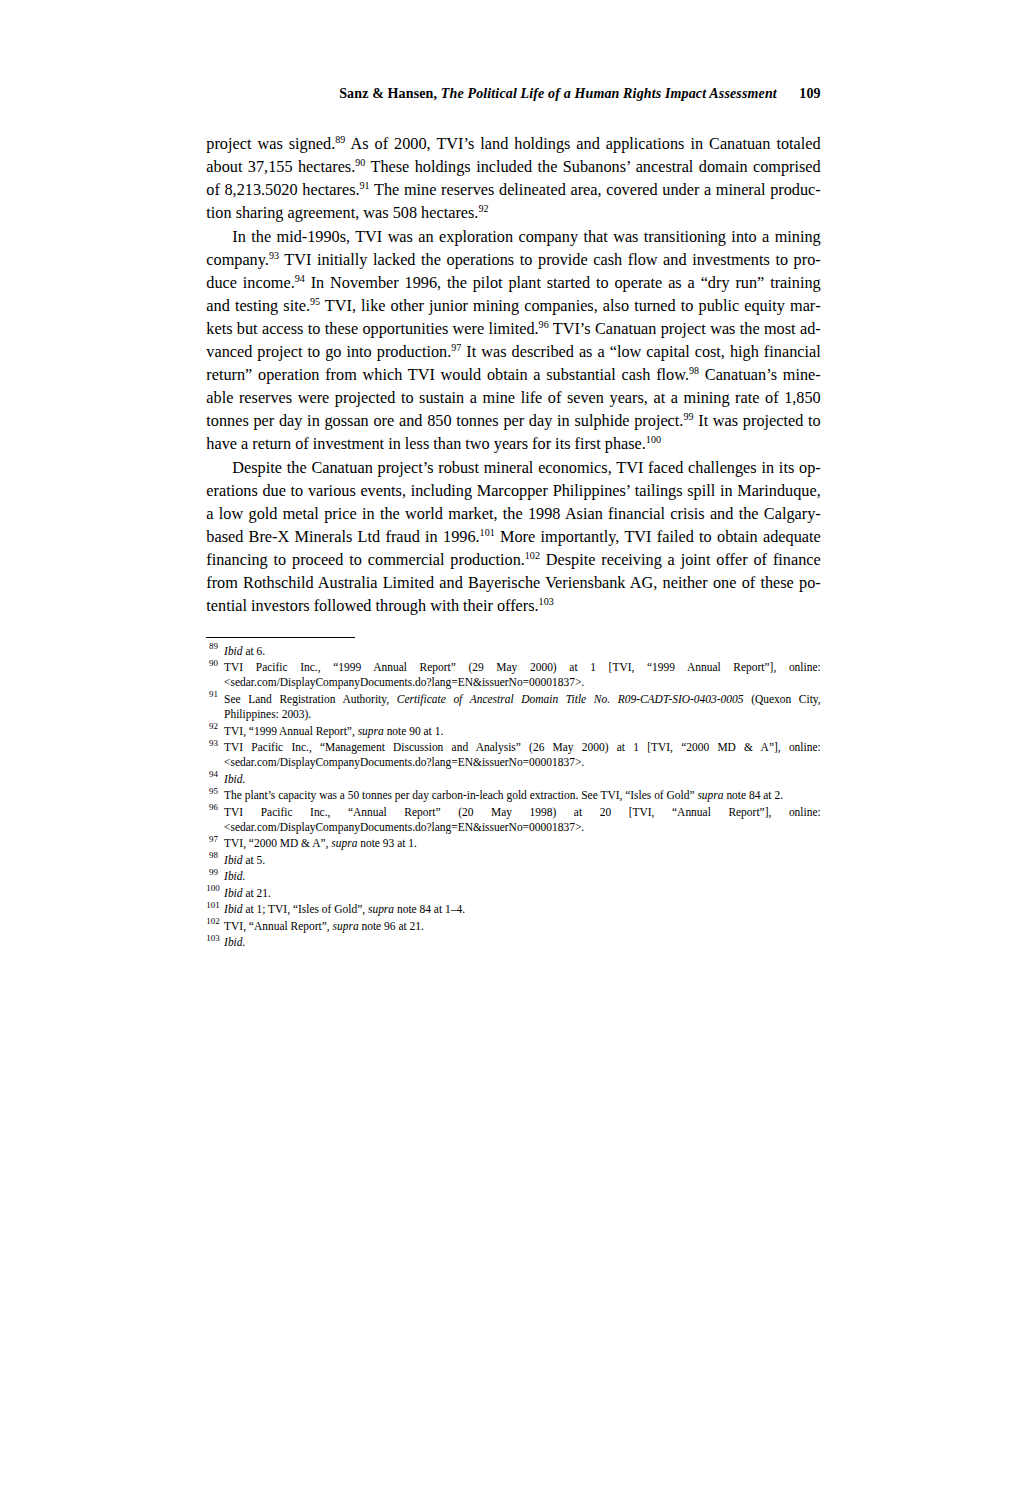Sanz & Hansen, The Political Life of a Human Rights Impact Assessment 109
project was signed.89 As of 2000, TVI’s land holdings and applications in Canatuan totaled about 37,155 hectares.90 These holdings included the Subanons’ ancestral domain comprised of 8,213.5020 hectares.91 The mine reserves delineated area, covered under a mineral production sharing agreement, was 508 hectares.92
In the mid-1990s, TVI was an exploration company that was transitioning into a mining company.93 TVI initially lacked the operations to provide cash flow and investments to produce income.94 In November 1996, the pilot plant started to operate as a “dry run” training and testing site.95 TVI, like other junior mining companies, also turned to public equity markets but access to these opportunities were limited.96 TVI’s Canatuan project was the most advanced project to go into production.97 It was described as a “low capital cost, high financial return” operation from which TVI would obtain a substantial cash flow.98 Canatuan’s mineable reserves were projected to sustain a mine life of seven years, at a mining rate of 1,850 tonnes per day in gossan ore and 850 tonnes per day in sulphide project.99 It was projected to have a return of investment in less than two years for its first phase.100
Despite the Canatuan project’s robust mineral economics, TVI faced challenges in its operations due to various events, including Marcopper Philippines’ tailings spill in Marinduque, a low gold metal price in the world market, the 1998 Asian financial crisis and the Calgary-based Bre-X Minerals Ltd fraud in 1996.101 More importantly, TVI failed to obtain adequate financing to proceed to commercial production.102 Despite receiving a joint offer of finance from Rothschild Australia Limited and Bayerische Veriensbank AG, neither one of these potential investors followed through with their offers.103
Ibid at 6.
TVI Pacific Inc., “1999 Annual Report” (29 May 2000) at 1 [TVI, “1999 Annual Report”], online: <sedar.com/DisplayCompanyDocuments.do?lang=EN&issuerNo=00001837>.
See Land Registration Authority, Certificate of Ancestral Domain Title No. R09-CADT-SIO-0403-0005 (Quexon City, Philippines: 2003).
TVI, “1999 Annual Report”, supra note 90 at 1.
TVI Pacific Inc., “Management Discussion and Analysis” (26 May 2000) at 1 [TVI, “2000 MD & A”], online: <sedar.com/DisplayCompanyDocuments.do?lang=EN&issuerNo=00001837>.
Ibid.
The plant’s capacity was a 50 tonnes per day carbon-in-leach gold extraction. See TVI, “Isles of Gold” supra note 84 at 2.
TVI Pacific Inc., “Annual Report” (20 May 1998) at 20 [TVI, “Annual Report”], online: <sedar.com/DisplayCompanyDocuments.do?lang=EN&issuerNo=00001837>.
TVI, “2000 MD & A”, supra note 93 at 1.
Ibid at 5.
Ibid.
Ibid at 21.
Ibid at 1; TVI, “Isles of Gold”, supra note 84 at 1–4.
TVI, “Annual Report”, supra note 96 at 21.
Ibid.